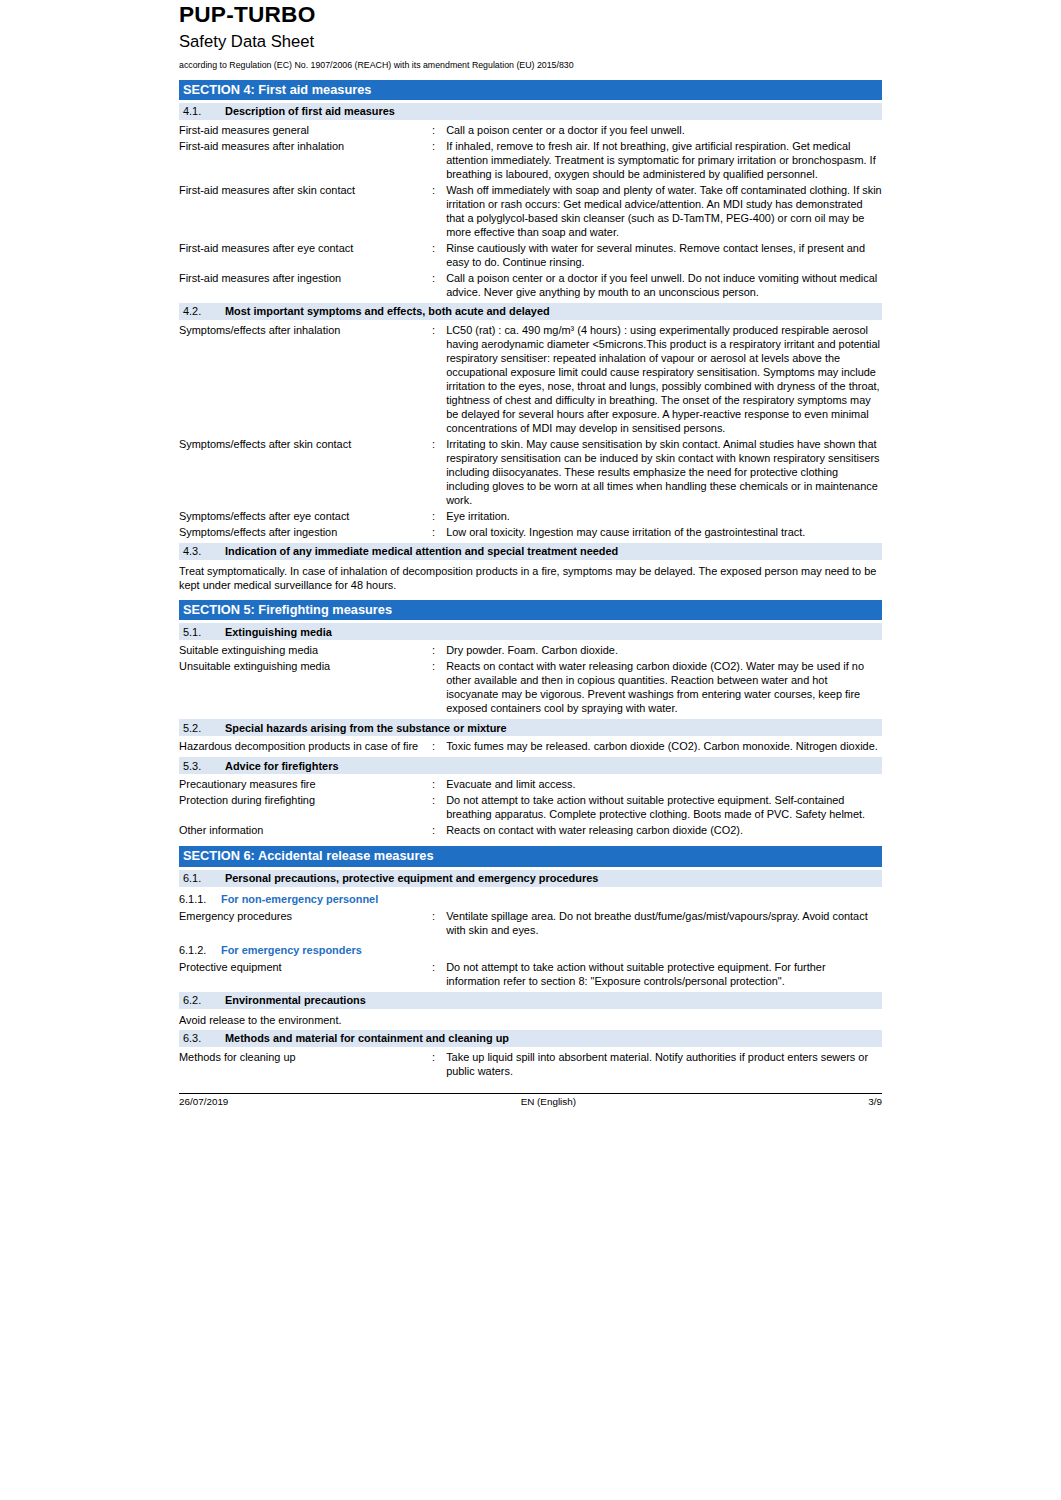PUP-TURBO
Safety Data Sheet
according to Regulation (EC) No. 1907/2006 (REACH) with its amendment Regulation (EU) 2015/830
SECTION 4: First aid measures
4.1. Description of first aid measures
| First-aid measures general | : | Call a poison center or a doctor if you feel unwell. |
| First-aid measures after inhalation | : | If inhaled, remove to fresh air. If not breathing, give artificial respiration. Get medical attention immediately. Treatment is symptomatic for primary irritation or bronchospasm. If breathing is laboured, oxygen should be administered by qualified personnel. |
| First-aid measures after skin contact | : | Wash off immediately with soap and plenty of water. Take off contaminated clothing. If skin irritation or rash occurs: Get medical advice/attention. An MDI study has demonstrated that a polyglycol-based skin cleanser (such as D-TamTM, PEG-400) or corn oil may be more effective than soap and water. |
| First-aid measures after eye contact | : | Rinse cautiously with water for several minutes. Remove contact lenses, if present and easy to do. Continue rinsing. |
| First-aid measures after ingestion | : | Call a poison center or a doctor if you feel unwell. Do not induce vomiting without medical advice. Never give anything by mouth to an unconscious person. |
4.2. Most important symptoms and effects, both acute and delayed
| Symptoms/effects after inhalation | : | LC50 (rat) : ca. 490 mg/m³ (4 hours) : using experimentally produced respirable aerosol having aerodynamic diameter <5microns.This product is a respiratory irritant and potential respiratory sensitiser: repeated inhalation of vapour or aerosol at levels above the occupational exposure limit could cause respiratory sensitisation. Symptoms may include irritation to the eyes, nose, throat and lungs, possibly combined with dryness of the throat, tightness of chest and difficulty in breathing. The onset of the respiratory symptoms may be delayed for several hours after exposure. A hyper-reactive response to even minimal concentrations of MDI may develop in sensitised persons. |
| Symptoms/effects after skin contact | : | Irritating to skin. May cause sensitisation by skin contact. Animal studies have shown that respiratory sensitisation can be induced by skin contact with known respiratory sensitisers including diisocyanates. These results emphasize the need for protective clothing including gloves to be worn at all times when handling these chemicals or in maintenance work. |
| Symptoms/effects after eye contact | : | Eye irritation. |
| Symptoms/effects after ingestion | : | Low oral toxicity. Ingestion may cause irritation of the gastrointestinal tract. |
4.3. Indication of any immediate medical attention and special treatment needed
Treat symptomatically. In case of inhalation of decomposition products in a fire, symptoms may be delayed. The exposed person may need to be kept under medical surveillance for 48 hours.
SECTION 5: Firefighting measures
5.1. Extinguishing media
| Suitable extinguishing media | : | Dry powder. Foam. Carbon dioxide. |
| Unsuitable extinguishing media | : | Reacts on contact with water releasing carbon dioxide (CO2). Water may be used if no other available and then in copious quantities. Reaction between water and hot isocyanate may be vigorous. Prevent washings from entering water courses, keep fire exposed containers cool by spraying with water. |
5.2. Special hazards arising from the substance or mixture
| Hazardous decomposition products in case of fire | : | Toxic fumes may be released. carbon dioxide (CO2). Carbon monoxide. Nitrogen dioxide. |
5.3. Advice for firefighters
| Precautionary measures fire | : | Evacuate and limit access. |
| Protection during firefighting | : | Do not attempt to take action without suitable protective equipment. Self-contained breathing apparatus. Complete protective clothing. Boots made of PVC. Safety helmet. |
| Other information | : | Reacts on contact with water releasing carbon dioxide (CO2). |
SECTION 6: Accidental release measures
6.1. Personal precautions, protective equipment and emergency procedures
6.1.1. For non-emergency personnel
| Emergency procedures | : | Ventilate spillage area. Do not breathe dust/fume/gas/mist/vapours/spray. Avoid contact with skin and eyes. |
6.1.2. For emergency responders
| Protective equipment | : | Do not attempt to take action without suitable protective equipment. For further information refer to section 8: "Exposure controls/personal protection". |
6.2. Environmental precautions
Avoid release to the environment.
6.3. Methods and material for containment and cleaning up
| Methods for cleaning up | : | Take up liquid spill into absorbent material. Notify authorities if product enters sewers or public waters. |
26/07/2019 3/9
EN (English)